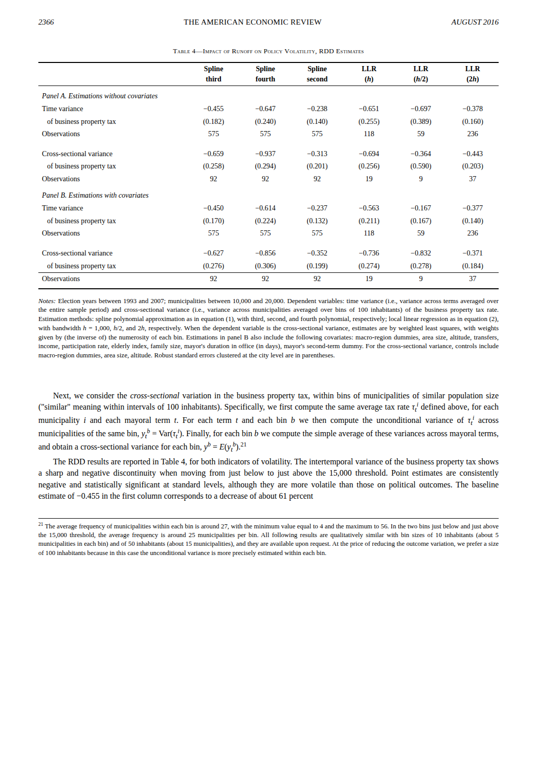2366 THE AMERICAN ECONOMIC REVIEW AUGUST 2016
Table 4—Impact of Runoff on Policy Volatility, RDD Estimates
| | Spline third | Spline fourth | Spline second | LLR ( h ) | LLR ( h /2) | LLR (2 h ) |
| --- | --- | --- | --- | --- | --- | --- |
| Panel A. Estimations without covariates |
| Time variance | −0.455 | −0.647 | −0.238 | −0.651 | −0.697 | −0.378 |
| of business property tax | (0.182) | (0.240) | (0.140) | (0.255) | (0.389) | (0.160) |
| Observations | 575 | 575 | 575 | 118 | 59 | 236 |
| Cross-sectional variance | −0.659 | −0.937 | −0.313 | −0.694 | −0.364 | −0.443 |
| of business property tax | (0.258) | (0.294) | (0.201) | (0.256) | (0.590) | (0.203) |
| Observations | 92 | 92 | 92 | 19 | 9 | 37 |
| Panel B. Estimations with covariates |
| Time variance | −0.450 | −0.614 | −0.237 | −0.563 | −0.167 | −0.377 |
| of business property tax | (0.170) | (0.224) | (0.132) | (0.211) | (0.167) | (0.140) |
| Observations | 575 | 575 | 575 | 118 | 59 | 236 |
| Cross-sectional variance | −0.627 | −0.856 | −0.352 | −0.736 | −0.832 | −0.371 |
| of business property tax | (0.276) | (0.306) | (0.199) | (0.274) | (0.278) | (0.184) |
| Observations | 92 | 92 | 92 | 19 | 9 | 37 |
Notes: Election years between 1993 and 2007; municipalities between 10,000 and 20,000. Dependent variables: time variance (i.e., variance across terms averaged over the entire sample period) and cross-sectional variance (i.e., variance across municipalities averaged over bins of 100 inhabitants) of the business property tax rate. Estimation methods: spline polynomial approximation as in equation (1), with third, second, and fourth polynomial, respectively; local linear regression as in equation (2), with bandwidth h = 1,000, h/2, and 2h, respectively. When the dependent variable is the cross-sectional variance, estimates are by weighted least squares, with weights given by (the inverse of) the numerosity of each bin. Estimations in panel B also include the following covariates: macro-region dummies, area size, altitude, transfers, income, participation rate, elderly index, family size, mayor's duration in office (in days), mayor's second-term dummy. For the cross-sectional variance, controls include macro-region dummies, area size, altitude. Robust standard errors clustered at the city level are in parentheses.
Next, we consider the cross-sectional variation in the business property tax, within bins of municipalities of similar population size ("similar" meaning within intervals of 100 inhabitants). Specifically, we first compute the same average tax rate τti defined above, for each municipality i and each mayoral term t. For each term t and each bin b we then compute the unconditional variance of τti across municipalities of the same bin, ytb = Var(τti). Finally, for each bin b we compute the simple average of these variances across mayoral terms, and obtain a cross-sectional variance for each bin, yb = E(ytb).21
The RDD results are reported in Table 4, for both indicators of volatility. The intertemporal variance of the business property tax shows a sharp and negative discontinuity when moving from just below to just above the 15,000 threshold. Point estimates are consistently negative and statistically significant at standard levels, although they are more volatile than those on political outcomes. The baseline estimate of −0.455 in the first column corresponds to a decrease of about 61 percent
21 The average frequency of municipalities within each bin is around 27, with the minimum value equal to 4 and the maximum to 56. In the two bins just below and just above the 15,000 threshold, the average frequency is around 25 municipalities per bin. All following results are qualitatively similar with bin sizes of 10 inhabitants (about 5 municipalities in each bin) and of 50 inhabitants (about 15 municipalities), and they are available upon request. At the price of reducing the outcome variation, we prefer a size of 100 inhabitants because in this case the unconditional variance is more precisely estimated within each bin.